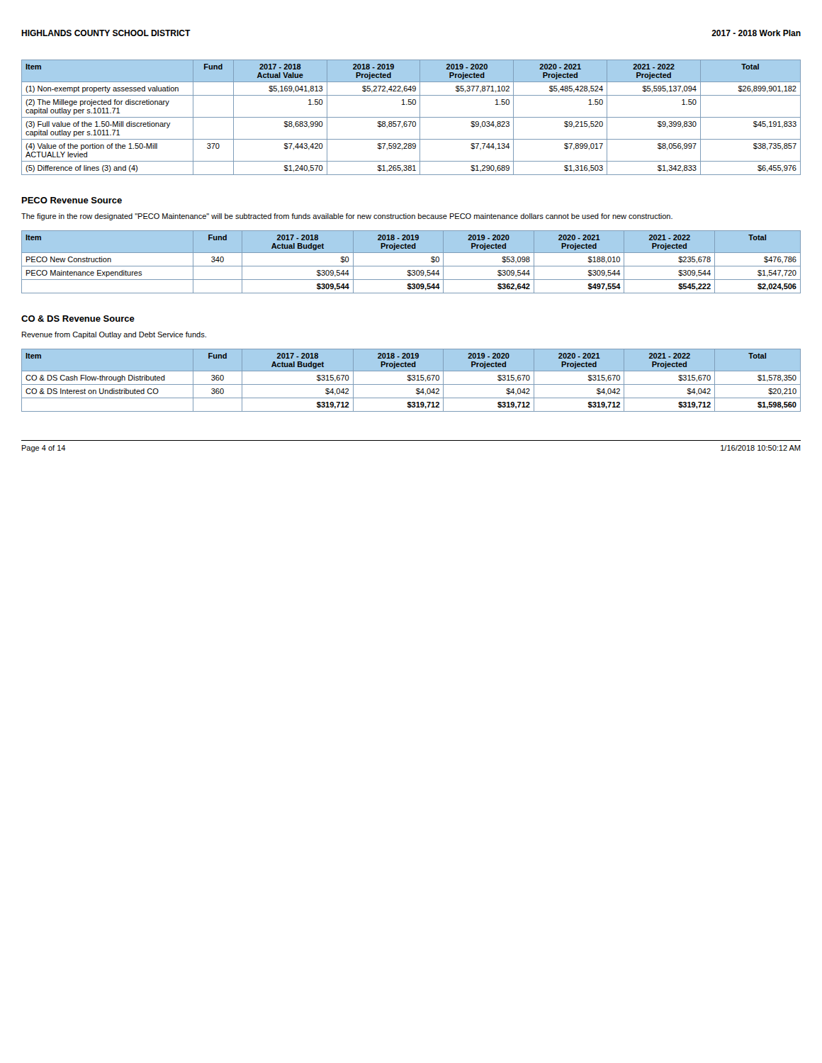HIGHLANDS COUNTY SCHOOL DISTRICT
2017 - 2018 Work Plan
| Item | Fund | 2017 - 2018 Actual Value | 2018 - 2019 Projected | 2019 - 2020 Projected | 2020 - 2021 Projected | 2021 - 2022 Projected | Total |
| --- | --- | --- | --- | --- | --- | --- | --- |
| (1) Non-exempt property assessed valuation | | $5,169,041,813 | $5,272,422,649 | $5,377,871,102 | $5,485,428,524 | $5,595,137,094 | $26,899,901,182 |
| (2) The Millege projected for discretionary capital outlay per s.1011.71 | | 1.50 | 1.50 | 1.50 | 1.50 | 1.50 | |
| (3) Full value of the 1.50-Mill discretionary capital outlay per s.1011.71 | | $8,683,990 | $8,857,670 | $9,034,823 | $9,215,520 | $9,399,830 | $45,191,833 |
| (4) Value of the portion of the 1.50-Mill ACTUALLY levied | 370 | $7,443,420 | $7,592,289 | $7,744,134 | $7,899,017 | $8,056,997 | $38,735,857 |
| (5) Difference of lines (3) and (4) | | $1,240,570 | $1,265,381 | $1,290,689 | $1,316,503 | $1,342,833 | $6,455,976 |
PECO Revenue Source
The figure in the row designated "PECO Maintenance" will be subtracted from funds available for new construction because PECO maintenance dollars cannot be used for new construction.
| Item | Fund | 2017 - 2018 Actual Budget | 2018 - 2019 Projected | 2019 - 2020 Projected | 2020 - 2021 Projected | 2021 - 2022 Projected | Total |
| --- | --- | --- | --- | --- | --- | --- | --- |
| PECO New Construction | 340 | $0 | $0 | $53,098 | $188,010 | $235,678 | $476,786 |
| PECO Maintenance Expenditures | | $309,544 | $309,544 | $309,544 | $309,544 | $309,544 | $1,547,720 |
| | | $309,544 | $309,544 | $362,642 | $497,554 | $545,222 | $2,024,506 |
CO & DS Revenue Source
Revenue from Capital Outlay and Debt Service funds.
| Item | Fund | 2017 - 2018 Actual Budget | 2018 - 2019 Projected | 2019 - 2020 Projected | 2020 - 2021 Projected | 2021 - 2022 Projected | Total |
| --- | --- | --- | --- | --- | --- | --- | --- |
| CO & DS Cash Flow-through Distributed | 360 | $315,670 | $315,670 | $315,670 | $315,670 | $315,670 | $1,578,350 |
| CO & DS Interest on Undistributed CO | 360 | $4,042 | $4,042 | $4,042 | $4,042 | $4,042 | $20,210 |
| | | $319,712 | $319,712 | $319,712 | $319,712 | $319,712 | $1,598,560 |
Page 4 of 14
1/16/2018 10:50:12 AM